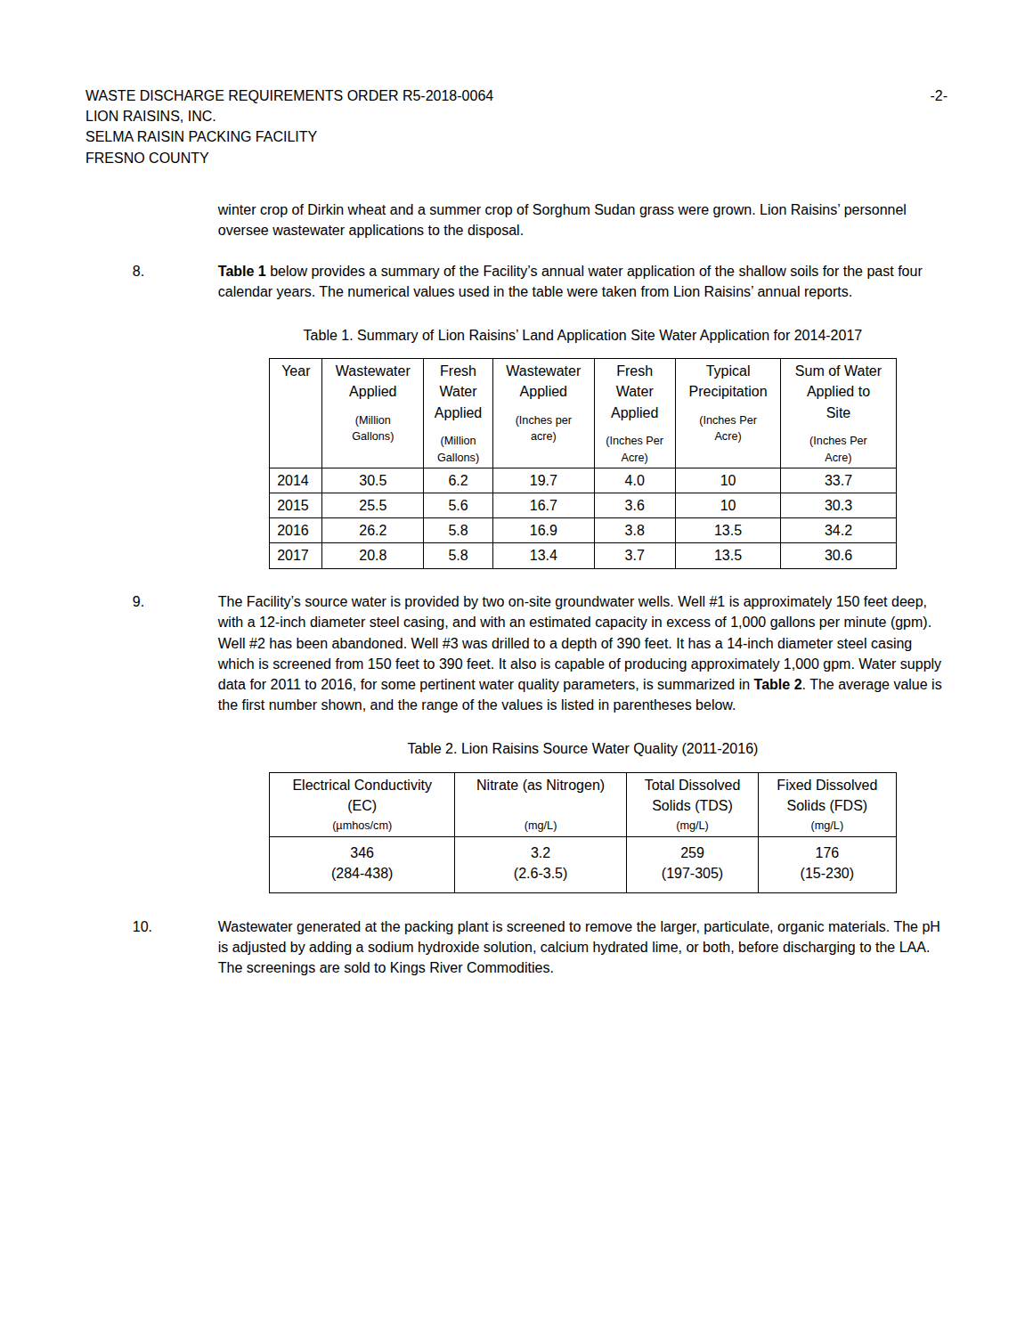WASTE DISCHARGE REQUIREMENTS ORDER R5-2018-0064 -2-
LION RAISINS, INC. SELMA RAISIN PACKING FACILITY FRESNO COUNTY
winter crop of Dirkin wheat and a summer crop of Sorghum Sudan grass were grown. Lion Raisins’ personnel oversee wastewater applications to the disposal.
8. Table 1 below provides a summary of the Facility’s annual water application of the shallow soils for the past four calendar years. The numerical values used in the table were taken from Lion Raisins’ annual reports.
Table 1. Summary of Lion Raisins’ Land Application Site Water Application for 2014-2017
| Year | Wastewater Applied (Million Gallons) | Fresh Water Applied (Million Gallons) | Wastewater Applied (Inches per acre) | Fresh Water Applied (Inches Per Acre) | Typical Precipitation (Inches Per Acre) | Sum of Water Applied to Site (Inches Per Acre) |
| --- | --- | --- | --- | --- | --- | --- |
| 2014 | 30.5 | 6.2 | 19.7 | 4.0 | 10 | 33.7 |
| 2015 | 25.5 | 5.6 | 16.7 | 3.6 | 10 | 30.3 |
| 2016 | 26.2 | 5.8 | 16.9 | 3.8 | 13.5 | 34.2 |
| 2017 | 20.8 | 5.8 | 13.4 | 3.7 | 13.5 | 30.6 |
9. The Facility’s source water is provided by two on-site groundwater wells. Well #1 is approximately 150 feet deep, with a 12-inch diameter steel casing, and with an estimated capacity in excess of 1,000 gallons per minute (gpm). Well #2 has been abandoned. Well #3 was drilled to a depth of 390 feet. It has a 14-inch diameter steel casing which is screened from 150 feet to 390 feet. It also is capable of producing approximately 1,000 gpm. Water supply data for 2011 to 2016, for some pertinent water quality parameters, is summarized in Table 2. The average value is the first number shown, and the range of the values is listed in parentheses below.
Table 2. Lion Raisins Source Water Quality (2011-2016)
| Electrical Conductivity (EC) (µmhos/cm) | Nitrate (as Nitrogen) (mg/L) | Total Dissolved Solids (TDS) (mg/L) | Fixed Dissolved Solids (FDS) (mg/L) |
| --- | --- | --- | --- |
| 346 (284-438) | 3.2 (2.6-3.5) | 259 (197-305) | 176 (15-230) |
10. Wastewater generated at the packing plant is screened to remove the larger, particulate, organic materials. The pH is adjusted by adding a sodium hydroxide solution, calcium hydrated lime, or both, before discharging to the LAA. The screenings are sold to Kings River Commodities.